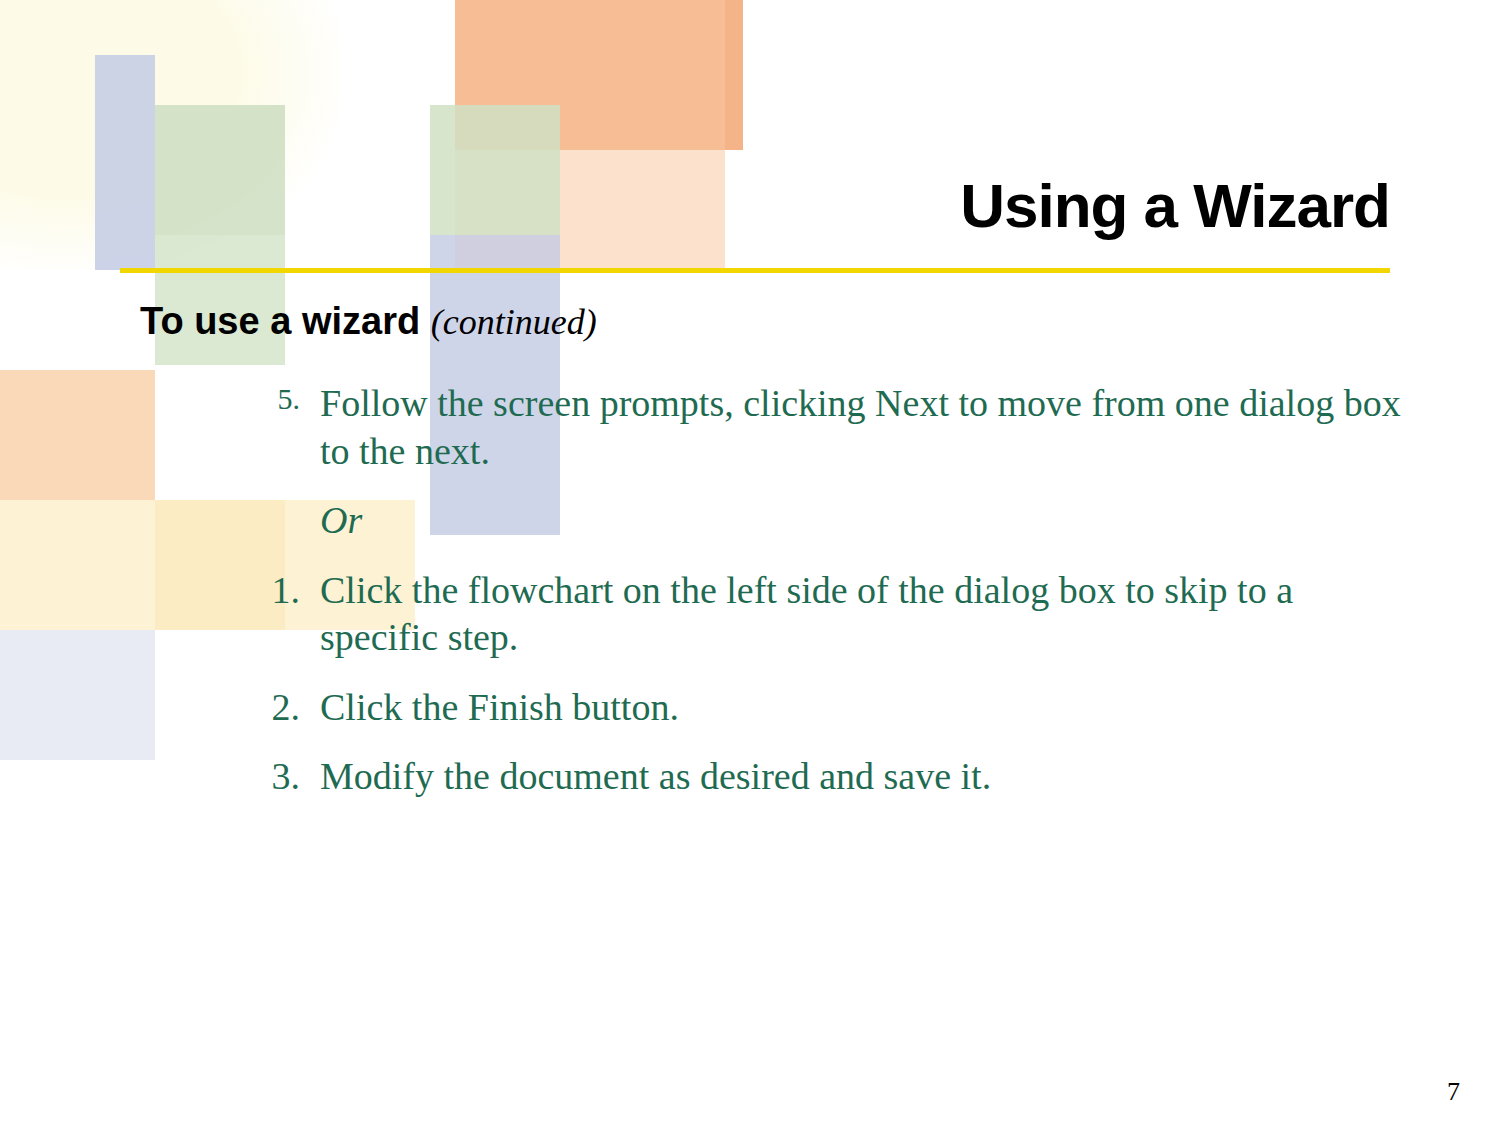Using a Wizard
To use a wizard (continued)
5. Follow the screen prompts, clicking Next to move from one dialog box to the next.
Or
1. Click the flowchart on the left side of the dialog box to skip to a specific step.
2. Click the Finish button.
3. Modify the document as desired and save it.
7